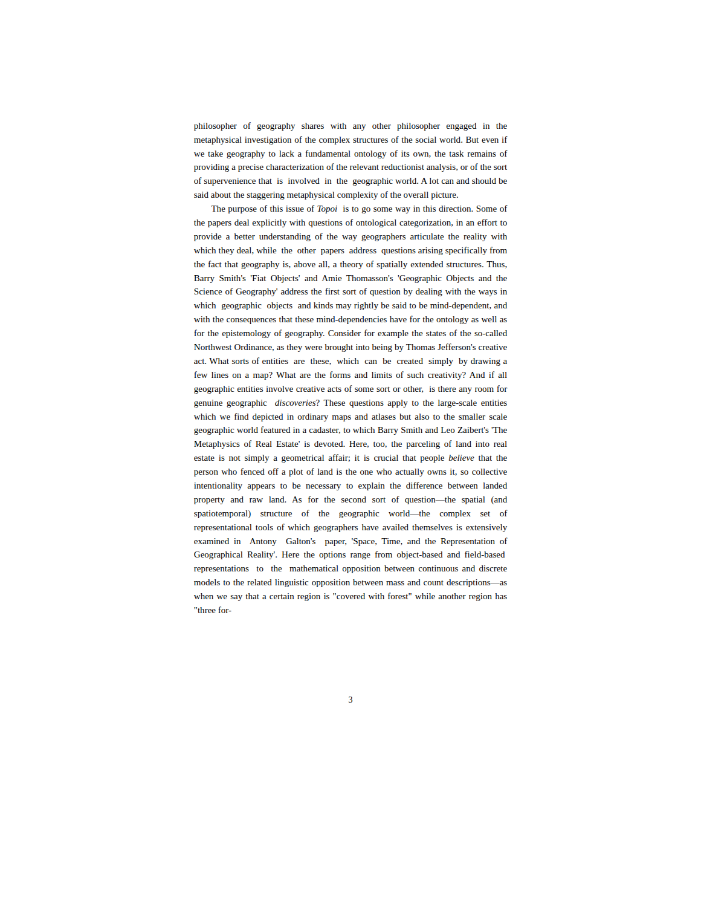philosopher of geography shares with any other philosopher engaged in the metaphysical investigation of the complex structures of the social world. But even if we take geography to lack a fundamental ontology of its own, the task remains of providing a precise characterization of the relevant reductionist analysis, or of the sort of supervenience that is involved in the geographic world. A lot can and should be said about the staggering metaphysical complexity of the overall picture.
The purpose of this issue of Topoi is to go some way in this direction. Some of the papers deal explicitly with questions of ontological categorization, in an effort to provide a better understanding of the way geographers articulate the reality with which they deal, while the other papers address questions arising specifically from the fact that geography is, above all, a theory of spatially extended structures. Thus, Barry Smith's 'Fiat Objects' and Amie Thomasson's 'Geographic Objects and the Science of Geography' address the first sort of question by dealing with the ways in which geographic objects and kinds may rightly be said to be mind-dependent, and with the consequences that these mind-dependencies have for the ontology as well as for the epistemology of geography. Consider for example the states of the so-called Northwest Ordinance, as they were brought into being by Thomas Jefferson's creative act. What sorts of entities are these, which can be created simply by drawing a few lines on a map? What are the forms and limits of such creativity? And if all geographic entities involve creative acts of some sort or other, is there any room for genuine geographic discoveries? These questions apply to the large-scale entities which we find depicted in ordinary maps and atlases but also to the smaller scale geographic world featured in a cadaster, to which Barry Smith and Leo Zaibert's 'The Metaphysics of Real Estate' is devoted. Here, too, the parceling of land into real estate is not simply a geometrical affair; it is crucial that people believe that the person who fenced off a plot of land is the one who actually owns it, so collective intentionality appears to be necessary to explain the difference between landed property and raw land. As for the second sort of question—the spatial (and spatiotemporal) structure of the geographic world—the complex set of representational tools of which geographers have availed themselves is extensively examined in Antony Galton's paper, 'Space, Time, and the Representation of Geographical Reality'. Here the options range from object-based and field-based representations to the mathematical opposition between continuous and discrete models to the related linguistic opposition between mass and count descriptions—as when we say that a certain region is "covered with forest" while another region has "three for-
3